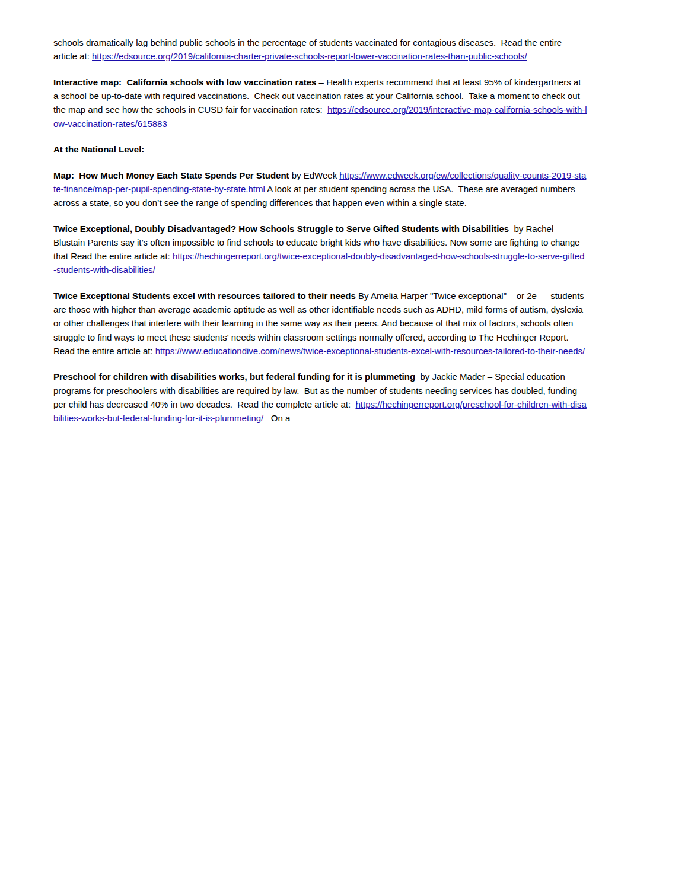schools dramatically lag behind public schools in the percentage of students vaccinated for contagious diseases. Read the entire article at: https://edsource.org/2019/california-charter-private-schools-report-lower-vaccination-rates-than-public-schools/
Interactive map: California schools with low vaccination rates – Health experts recommend that at least 95% of kindergartners at a school be up-to-date with required vaccinations. Check out vaccination rates at your California school. Take a moment to check out the map and see how the schools in CUSD fair for vaccination rates: https://edsource.org/2019/interactive-map-california-schools-with-low-vaccination-rates/615883
At the National Level:
Map: How Much Money Each State Spends Per Student by EdWeek https://www.edweek.org/ew/collections/quality-counts-2019-state-finance/map-per-pupil-spending-state-by-state.html A look at per student spending across the USA. These are averaged numbers across a state, so you don’t see the range of spending differences that happen even within a single state.
Twice Exceptional, Doubly Disadvantaged? How Schools Struggle to Serve Gifted Students with Disabilities by Rachel Blustain Parents say it’s often impossible to find schools to educate bright kids who have disabilities. Now some are fighting to change that Read the entire article at: https://hechingerreport.org/twice-exceptional-doubly-disadvantaged-how-schools-struggle-to-serve-gifted-students-with-disabilities/
Twice Exceptional Students excel with resources tailored to their needs By Amelia Harper "Twice exceptional" – or 2e — students are those with higher than average academic aptitude as well as other identifiable needs such as ADHD, mild forms of autism, dyslexia or other challenges that interfere with their learning in the same way as their peers. And because of that mix of factors, schools often struggle to find ways to meet these students' needs within classroom settings normally offered, according to The Hechinger Report. Read the entire article at: https://www.educationdive.com/news/twice-exceptional-students-excel-with-resources-tailored-to-their-needs/
Preschool for children with disabilities works, but federal funding for it is plummeting by Jackie Mader – Special education programs for preschoolers with disabilities are required by law. But as the number of students needing services has doubled, funding per child has decreased 40% in two decades. Read the complete article at: https://hechingerreport.org/preschool-for-children-with-disabilities-works-but-federal-funding-for-it-is-plummeting/ On a